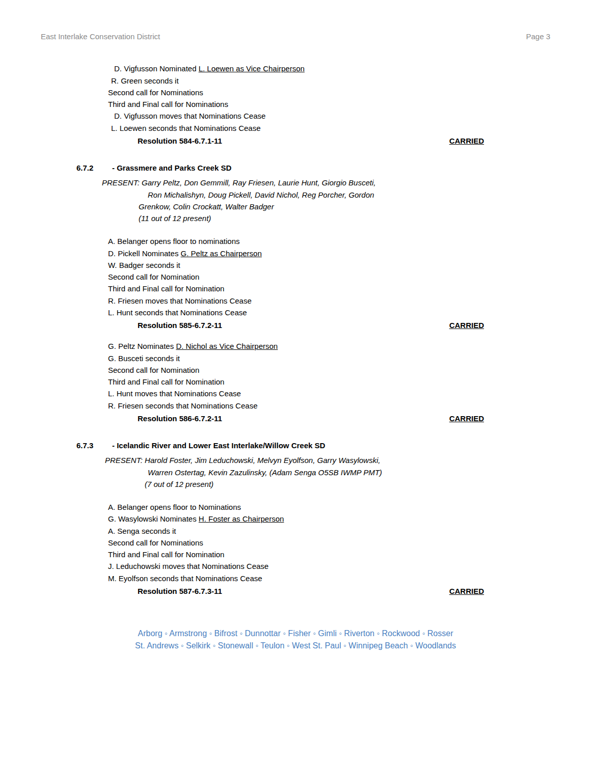East Interlake Conservation District Page 3
D. Vigfusson Nominated L. Loewen as Vice Chairperson
R. Green seconds it
Second call for Nominations
Third and Final call for Nominations
D. Vigfusson moves that Nominations Cease
L. Loewen seconds that Nominations Cease
Resolution 584-6.7.1-11 CARRIED
6.7.2 - Grassmere and Parks Creek SD
PRESENT: Garry Peltz, Don Gemmill, Ray Friesen, Laurie Hunt, Giorgio Busceti,
Ron Michalishyn, Doug Pickell, David Nichol, Reg Porcher, Gordon
Grenkow, Colin Crockatt, Walter Badger
(11 out of 12 present)
A. Belanger opens floor to nominations
D. Pickell Nominates G. Peltz as Chairperson
W. Badger seconds it
Second call for Nomination
Third and Final call for Nomination
R. Friesen moves that Nominations Cease
L. Hunt seconds that Nominations Cease
Resolution 585-6.7.2-11 CARRIED
G. Peltz Nominates D. Nichol as Vice Chairperson
G. Busceti seconds it
Second call for Nomination
Third and Final call for Nomination
L. Hunt moves that Nominations Cease
R. Friesen seconds that Nominations Cease
Resolution 586-6.7.2-11 CARRIED
6.7.3 - Icelandic River and Lower East Interlake/Willow Creek SD
PRESENT: Harold Foster, Jim Leduchowski, Melvyn Eyolfson, Garry Wasylowski,
Warren Ostertag, Kevin Zazulinsky, (Adam Senga O5SB IWMP PMT)
(7 out of 12 present)
A. Belanger opens floor to Nominations
G. Wasylowski Nominates H. Foster as Chairperson
A. Senga seconds it
Second call for Nominations
Third and Final call for Nomination
J. Leduchowski moves that Nominations Cease
M. Eyolfson seconds that Nominations Cease
Resolution 587-6.7.3-11 CARRIED
Arborg ◦ Armstrong ◦ Bifrost ◦ Dunnottar ◦ Fisher ◦ Gimli ◦ Riverton ◦ Rockwood ◦ Rosser
St. Andrews ◦ Selkirk ◦ Stonewall ◦ Teulon ◦ West St. Paul ◦ Winnipeg Beach ◦ Woodlands